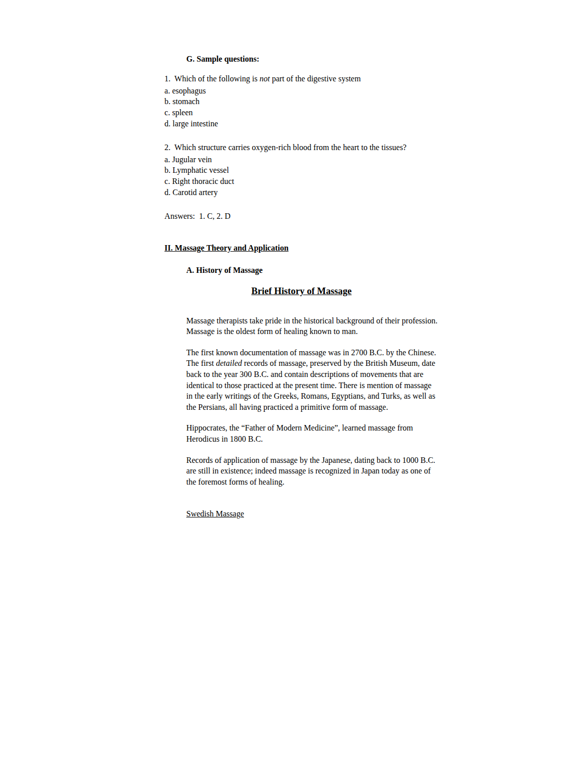G. Sample questions:
1. Which of the following is not part of the digestive system
a. esophagus
b. stomach
c. spleen
d. large intestine
2. Which structure carries oxygen-rich blood from the heart to the tissues?
a. Jugular vein
b. Lymphatic vessel
c. Right thoracic duct
d. Carotid artery
Answers: 1. C, 2. D
II. Massage Theory and Application
A. History of Massage
Brief History of Massage
Massage therapists take pride in the historical background of their profession. Massage is the oldest form of healing known to man.
The first known documentation of massage was in 2700 B.C. by the Chinese. The first detailed records of massage, preserved by the British Museum, date back to the year 300 B.C. and contain descriptions of movements that are identical to those practiced at the present time. There is mention of massage in the early writings of the Greeks, Romans, Egyptians, and Turks, as well as the Persians, all having practiced a primitive form of massage.
Hippocrates, the “Father of Modern Medicine”, learned massage from Herodicus in 1800 B.C.
Records of application of massage by the Japanese, dating back to 1000 B.C. are still in existence; indeed massage is recognized in Japan today as one of the foremost forms of healing.
Swedish Massage